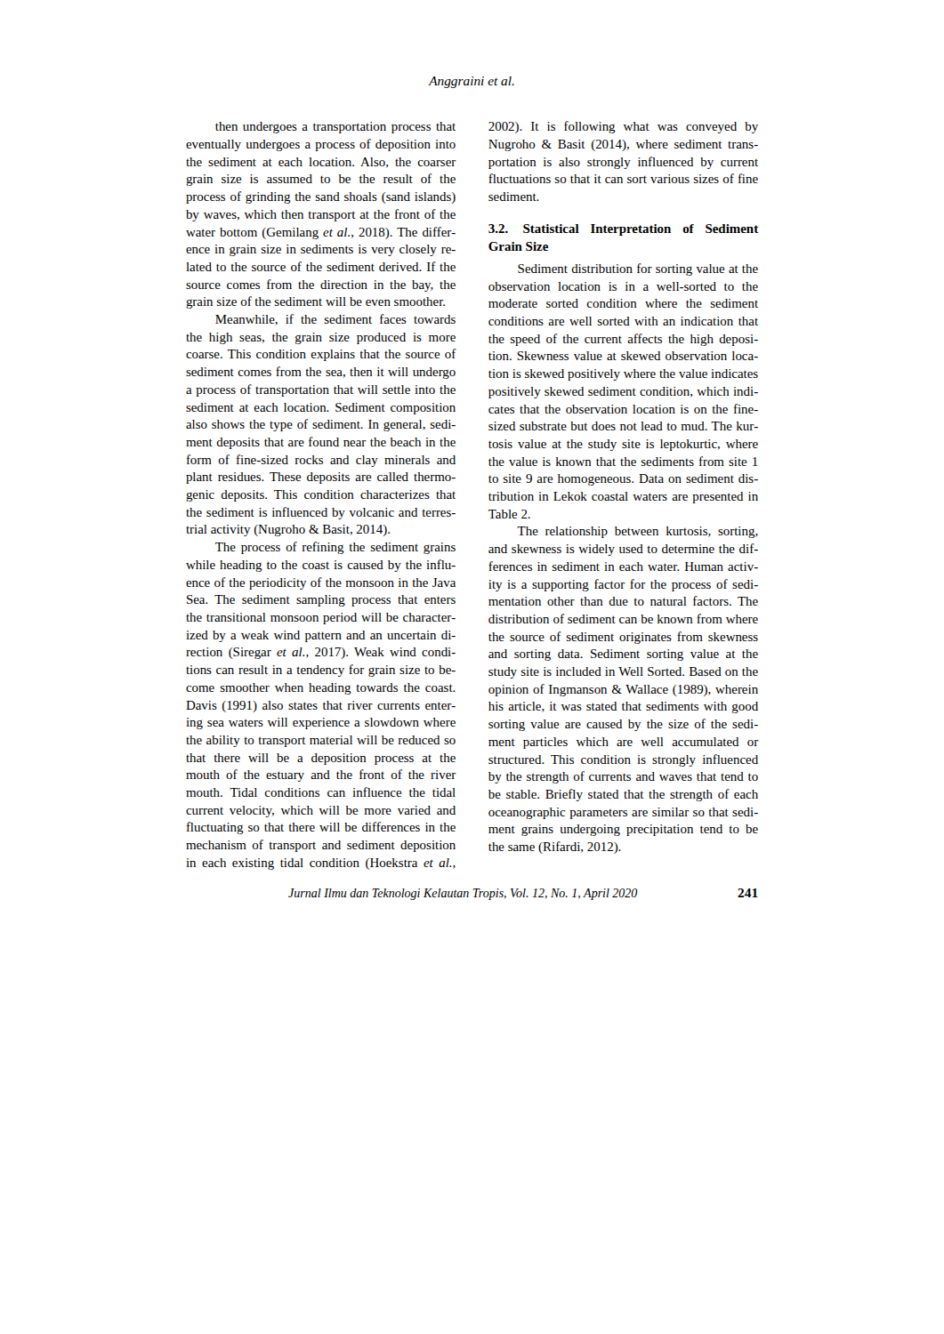Anggraini et al.
then undergoes a transportation process that eventually undergoes a process of deposition into the sediment at each location. Also, the coarser grain size is assumed to be the result of the process of grinding the sand shoals (sand islands) by waves, which then transport at the front of the water bottom (Gemilang et al., 2018). The difference in grain size in sediments is very closely related to the source of the sediment derived. If the source comes from the direction in the bay, the grain size of the sediment will be even smoother.
Meanwhile, if the sediment faces towards the high seas, the grain size produced is more coarse. This condition explains that the source of sediment comes from the sea, then it will undergo a process of transportation that will settle into the sediment at each location. Sediment composition also shows the type of sediment. In general, sediment deposits that are found near the beach in the form of fine-sized rocks and clay minerals and plant residues. These deposits are called thermogenic deposits. This condition characterizes that the sediment is influenced by volcanic and terrestrial activity (Nugroho & Basit, 2014).
The process of refining the sediment grains while heading to the coast is caused by the influence of the periodicity of the monsoon in the Java Sea. The sediment sampling process that enters the transitional monsoon period will be characterized by a weak wind pattern and an uncertain direction (Siregar et al., 2017). Weak wind conditions can result in a tendency for grain size to become smoother when heading towards the coast. Davis (1991) also states that river currents entering sea waters will experience a slowdown where the ability to transport material will be reduced so that there will be a deposition process at the mouth of the estuary and the front of the river mouth. Tidal conditions can influence the tidal current velocity, which will be more varied and fluctuating so that there will be differences in the mechanism of transport and sediment deposition in each existing tidal condition (Hoekstra et al., 2002). It is following what was conveyed by Nugroho & Basit (2014), where sediment transportation is also strongly influenced by current fluctuations so that it can sort various sizes of fine sediment.
3.2. Statistical Interpretation of Sediment Grain Size
Sediment distribution for sorting value at the observation location is in a well-sorted to the moderate sorted condition where the sediment conditions are well sorted with an indication that the speed of the current affects the high deposition. Skewness value at skewed observation location is skewed positively where the value indicates positively skewed sediment condition, which indicates that the observation location is on the fine-sized substrate but does not lead to mud. The kurtosis value at the study site is leptokurtic, where the value is known that the sediments from site 1 to site 9 are homogeneous. Data on sediment distribution in Lekok coastal waters are presented in Table 2.
The relationship between kurtosis, sorting, and skewness is widely used to determine the differences in sediment in each water. Human activity is a supporting factor for the process of sedimentation other than due to natural factors. The distribution of sediment can be known from where the source of sediment originates from skewness and sorting data. Sediment sorting value at the study site is included in Well Sorted. Based on the opinion of Ingmanson & Wallace (1989), wherein his article, it was stated that sediments with good sorting value are caused by the size of the sediment particles which are well accumulated or structured. This condition is strongly influenced by the strength of currents and waves that tend to be stable. Briefly stated that the strength of each oceanographic parameters are similar so that sediment grains undergoing precipitation tend to be the same (Rifardi, 2012).
Jurnal Ilmu dan Teknologi Kelautan Tropis, Vol. 12, No. 1, April 2020 241